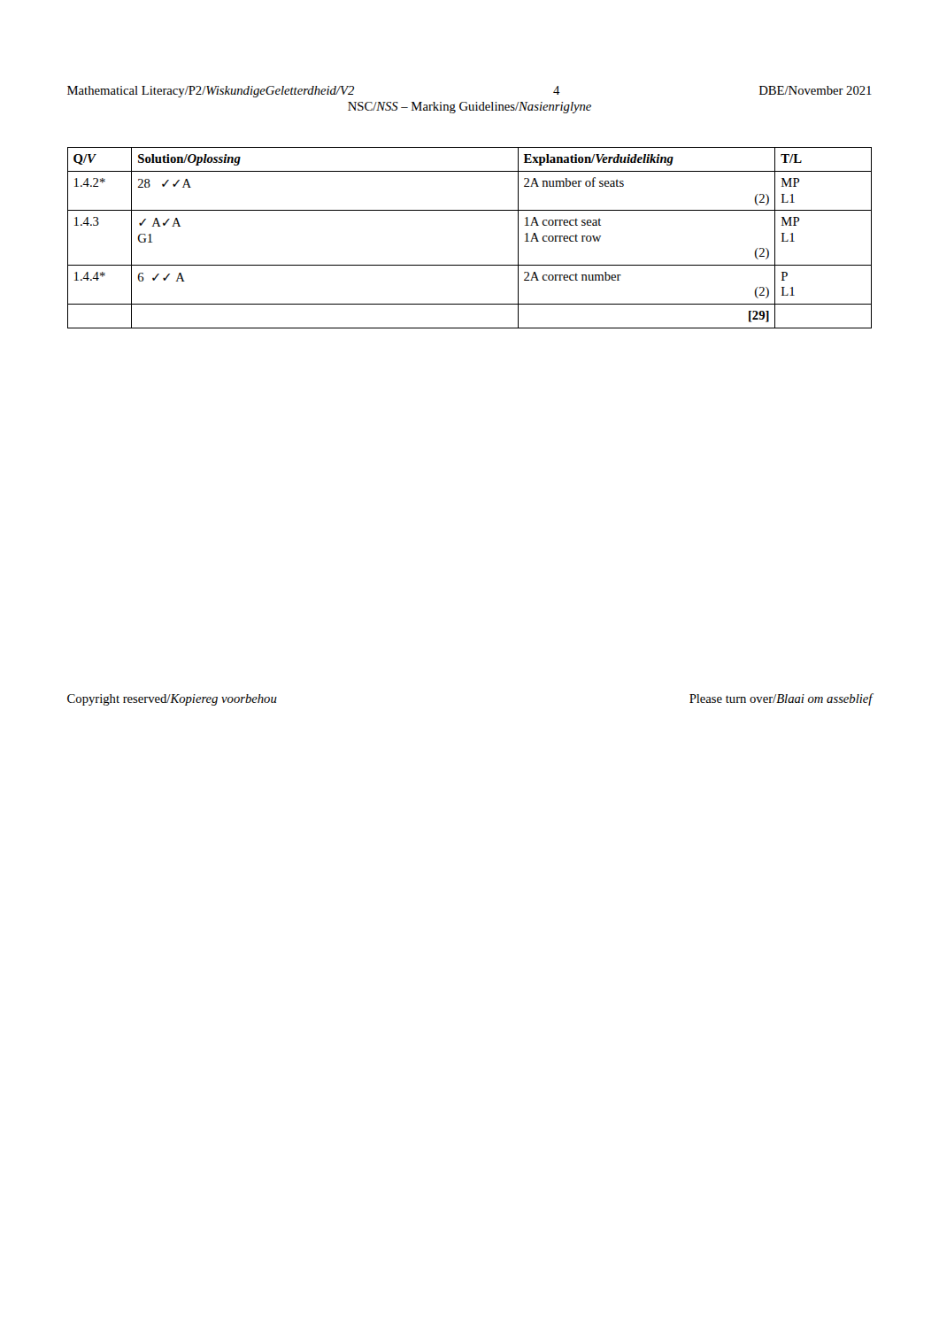Mathematical Literacy/P2/WiskundigeGeletterdheid/V2
4
DBE/November 2021
NSC/NSS – Marking Guidelines/Nasienriglyne
| Q/ V | Solution/ Oplossing | Explanation/ Verduideliking | T/L |
| --- | --- | --- | --- |
| 1.4.2* | 28 ✓✓ A | 2A number of seats (2) | MP L1 |
| 1.4.3 | ✓ A ✓ A G1 | 1A correct seat 1A correct row (2) | MP L1 |
| 1.4.4* | 6 ✓✓ A | 2A correct number (2) | P L1 |
| | | [29] | |
Copyright reserved/Kopiereg voorbehou
Please turn over/Blaai om asseblief